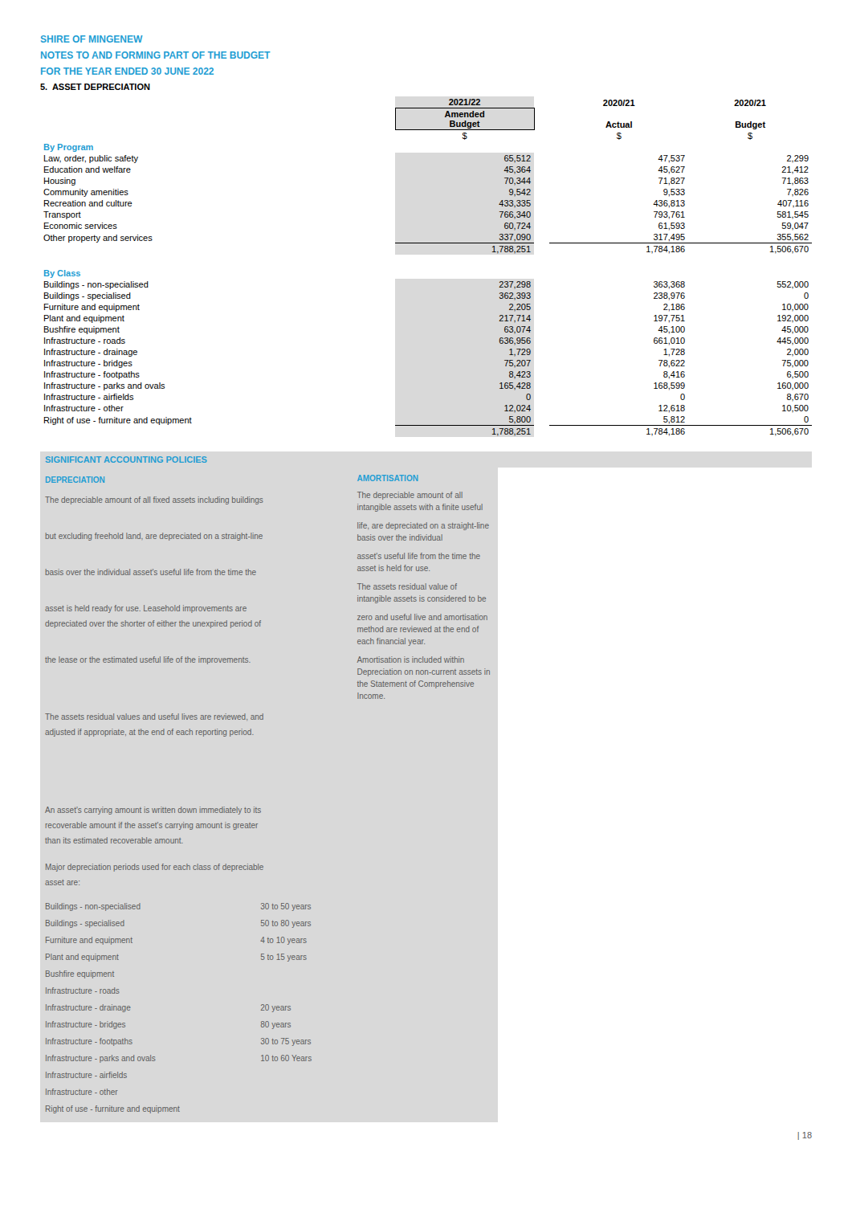SHIRE OF MINGENEW
NOTES TO AND FORMING PART OF THE BUDGET
FOR THE YEAR ENDED 30 JUNE 2022
5. ASSET DEPRECIATION
| | 2021/22 | | 2020/21 | 2020/21 |
| | Amended Budget | | Actual | Budget |
| | $ | | $ | $ |
| By Program | | | | |
| Law, order, public safety | 65,512 | | 47,537 | 2,299 |
| Education and welfare | 45,364 | | 45,627 | 21,412 |
| Housing | 70,344 | | 71,827 | 71,863 |
| Community amenities | 9,542 | | 9,533 | 7,826 |
| Recreation and culture | 433,335 | | 436,813 | 407,116 |
| Transport | 766,340 | | 793,761 | 581,545 |
| Economic services | 60,724 | | 61,593 | 59,047 |
| Other property and services | 337,090 | | 317,495 | 355,562 |
| | 1,788,251 | | 1,784,186 | 1,506,670 |
| By Class | | | | |
| Buildings - non-specialised | 237,298 | | 363,368 | 552,000 |
| Buildings - specialised | 362,393 | | 238,976 | 0 |
| Furniture and equipment | 2,205 | | 2,186 | 10,000 |
| Plant and equipment | 217,714 | | 197,751 | 192,000 |
| Bushfire equipment | 63,074 | | 45,100 | 45,000 |
| Infrastructure - roads | 636,956 | | 661,010 | 445,000 |
| Infrastructure - drainage | 1,729 | | 1,728 | 2,000 |
| Infrastructure - bridges | 75,207 | | 78,622 | 75,000 |
| Infrastructure - footpaths | 8,423 | | 8,416 | 6,500 |
| Infrastructure - parks and ovals | 165,428 | | 168,599 | 160,000 |
| Infrastructure - airfields | 0 | | 0 | 8,670 |
| Infrastructure - other | 12,024 | | 12,618 | 10,500 |
| Right of use - furniture and equipment | 5,800 | | 5,812 | 0 |
| | 1,788,251 | | 1,784,186 | 1,506,670 |
SIGNIFICANT ACCOUNTING POLICIES
DEPRECIATION
The depreciable amount of all fixed assets including buildings
but excluding freehold land, are depreciated on a straight-line
basis over the individual asset's useful life from the time the
asset is held ready for use. Leasehold improvements are
depreciated over the shorter of either the unexpired period of
the lease or the estimated useful life of the improvements.
The assets residual values and useful lives are reviewed, and
adjusted if appropriate, at the end of each reporting period.
An asset's carrying amount is written down immediately to its
recoverable amount if the asset's carrying amount is greater
than its estimated recoverable amount.
Major depreciation periods used for each class of depreciable
asset are:
| Buildings - non-specialised | 30 to 50 years |
| Buildings - specialised | 50 to 80 years |
| Furniture and equipment | 4 to 10 years |
| Plant and equipment | 5 to 15 years |
| Bushfire equipment | |
| Infrastructure - roads | |
| Infrastructure - drainage | 20 years |
| Infrastructure - bridges | 80 years |
| Infrastructure - footpaths | 30 to 75 years |
| Infrastructure - parks and ovals | 10 to 60 Years |
| Infrastructure - airfields | |
| Infrastructure - other | |
| Right of use - furniture and equipment | |
AMORTISATION
The depreciable amount of all intangible assets with a finite useful
life, are depreciated on a straight-line basis over the individual
asset's useful life from the time the asset is held for use.
The assets residual value of intangible assets is considered to be
zero and useful live and amortisation method are reviewed at the end of each financial year.
Amortisation is included within Depreciation on non-current assets in the Statement of Comprehensive Income.
| 18